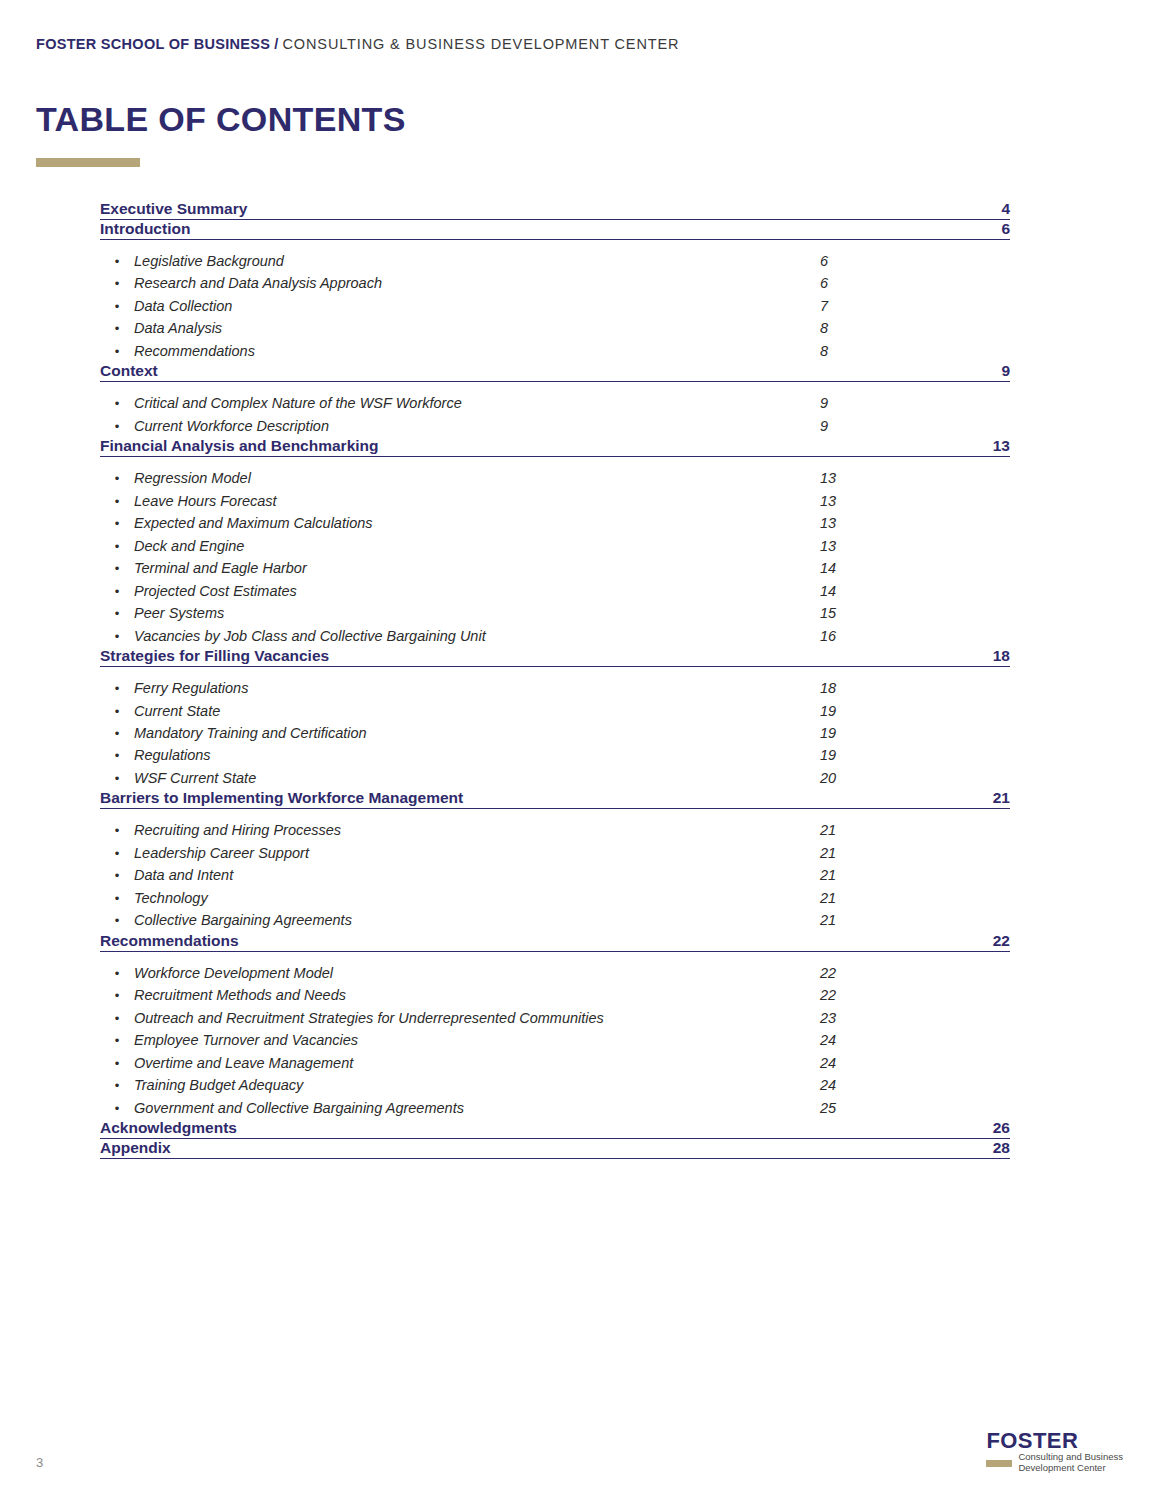FOSTER SCHOOL OF BUSINESS/CONSULTING & BUSINESS DEVELOPMENT CENTER
TABLE OF CONTENTS
Executive Summary 4
Introduction 6
•Legislative Background 6
•Research and Data Analysis Approach 6
•Data Collection 7
•Data Analysis 8
•Recommendations 8
Context 9
•Critical and Complex Nature of the WSF Workforce 9
•Current Workforce Description 9
Financial Analysis and Benchmarking 13
•Regression Model 13
•Leave Hours Forecast 13
•Expected and Maximum Calculations 13
•Deck and Engine 13
•Terminal and Eagle Harbor 14
•Projected Cost Estimates 14
•Peer Systems 15
•Vacancies by Job Class and Collective Bargaining Unit 16
Strategies for Filling Vacancies 18
•Ferry Regulations 18
•Current State 19
•Mandatory Training and Certification 19
•Regulations 19
•WSF Current State 20
Barriers to Implementing Workforce Management 21
•Recruiting and Hiring Processes 21
•Leadership Career Support 21
•Data and Intent 21
•Technology 21
•Collective Bargaining Agreements 21
Recommendations 22
•Workforce Development Model 22
•Recruitment Methods and Needs 22
•Outreach and Recruitment Strategies for Underrepresented Communities 23
•Employee Turnover and Vacancies 24
•Overtime and Leave Management 24
•Training Budget Adequacy 24
•Government and Collective Bargaining Agreements 25
Acknowledgments 26
Appendix 28
3
FOSTER
Consulting and Business
Development Center